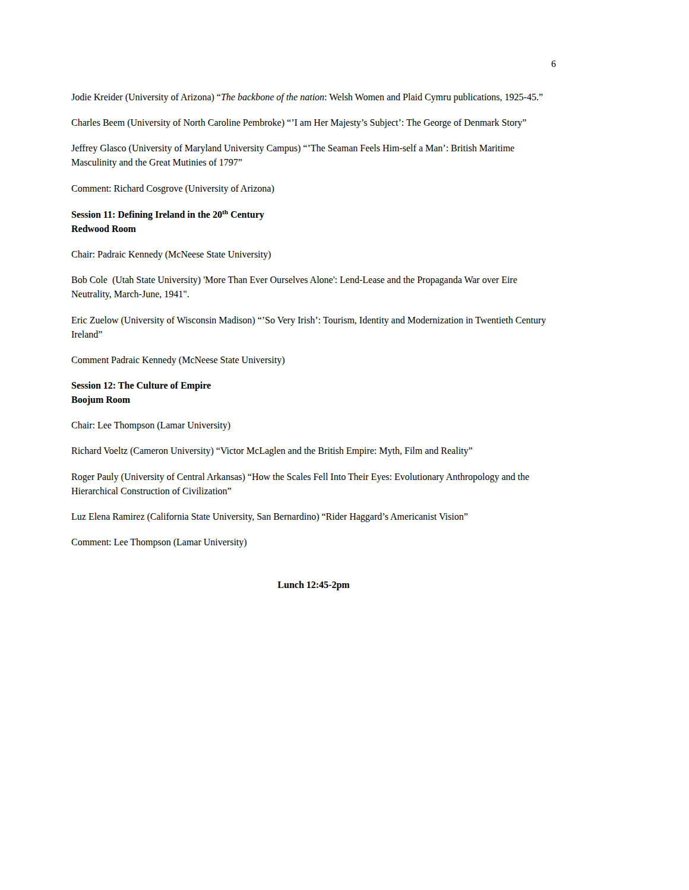6
Jodie Kreider (University of Arizona) “The backbone of the nation: Welsh Women and Plaid Cymru publications, 1925-45.”
Charles Beem (University of North Caroline Pembroke) “’I am Her Majesty’s Subject’: The George of Denmark Story”
Jeffrey Glasco (University of Maryland University Campus) “’The Seaman Feels Him-self a Man’: British Maritime Masculinity and the Great Mutinies of 1797”
Comment: Richard Cosgrove (University of Arizona)
Session 11: Defining Ireland in the 20th Century Redwood Room
Chair: Padraic Kennedy (McNeese State University)
Bob Cole (Utah State University) 'More Than Ever Ourselves Alone': Lend-Lease and the Propaganda War over Eire Neutrality, March-June, 1941".
Eric Zuelow (University of Wisconsin Madison) “’So Very Irish’: Tourism, Identity and Modernization in Twentieth Century Ireland”
Comment Padraic Kennedy (McNeese State University)
Session 12: The Culture of Empire Boojum Room
Chair: Lee Thompson (Lamar University)
Richard Voeltz (Cameron University) “Victor McLaglen and the British Empire: Myth, Film and Reality”
Roger Pauly (University of Central Arkansas) “How the Scales Fell Into Their Eyes: Evolutionary Anthropology and the Hierarchical Construction of Civilization”
Luz Elena Ramirez (California State University, San Bernardino) “Rider Haggard’s Americanist Vision”
Comment: Lee Thompson (Lamar University)
Lunch 12:45-2pm